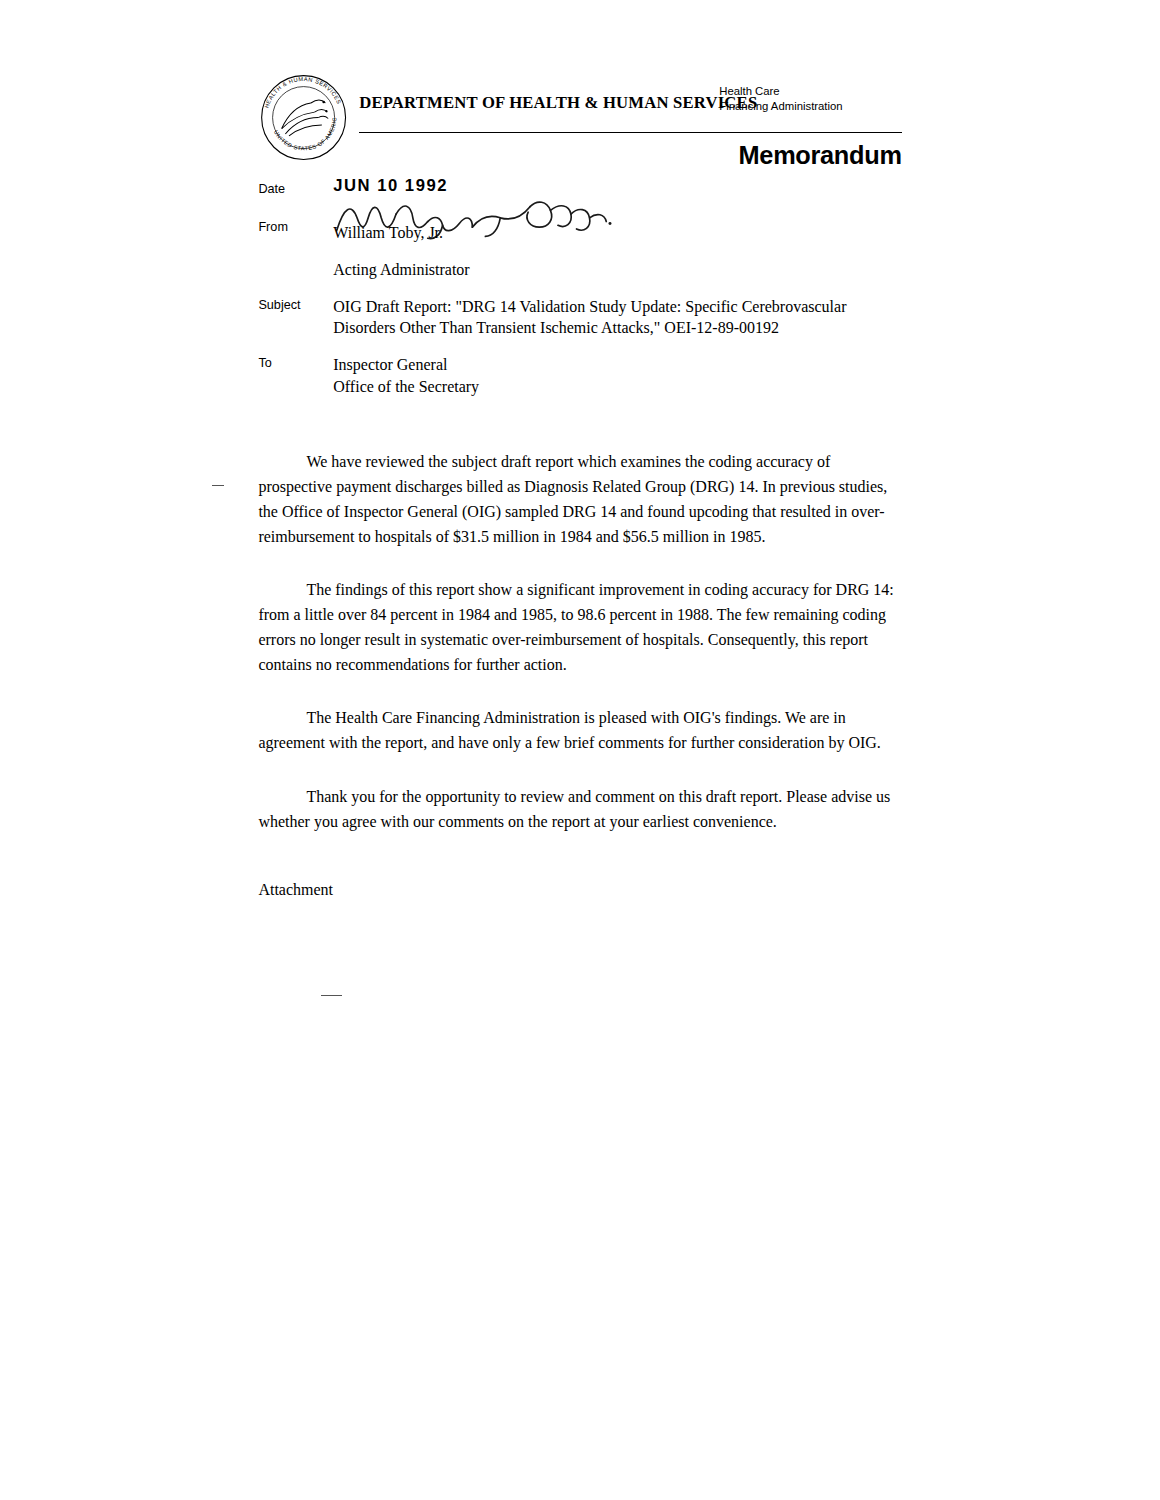HEALTH & HUMAN SERVICES UNITED STATES OF AMERICA
DEPARTMENT OF HEALTH & HUMAN SERVICES
Health Care
Financing Administration
Memorandum
Date
JUN 10 1992
From
William Toby, Jr.
Acting Administrator
Subject
OIG Draft Report: "DRG 14 Validation Study Update: Specific Cerebrovascular
Disorders Other Than Transient Ischemic Attacks," OEI-12-89-00192
To
Inspector General
Office of the Secretary
We have reviewed the subject draft report which examines the coding accuracy of prospective payment discharges billed as Diagnosis Related Group (DRG) 14. In previous studies, the Office of Inspector General (OIG) sampled DRG 14 and found upcoding that resulted in over-reimbursement to hospitals of $31.5 million in 1984 and $56.5 million in 1985.
The findings of this report show a significant improvement in coding accuracy for DRG 14: from a little over 84 percent in 1984 and 1985, to 98.6 percent in 1988. The few remaining coding errors no longer result in systematic over-reimbursement of hospitals. Consequently, this report contains no recommendations for further action.
The Health Care Financing Administration is pleased with OIG's findings. We are in agreement with the report, and have only a few brief comments for further consideration by OIG.
Thank you for the opportunity to review and comment on this draft report. Please advise us whether you agree with our comments on the report at your earliest convenience.
Attachment